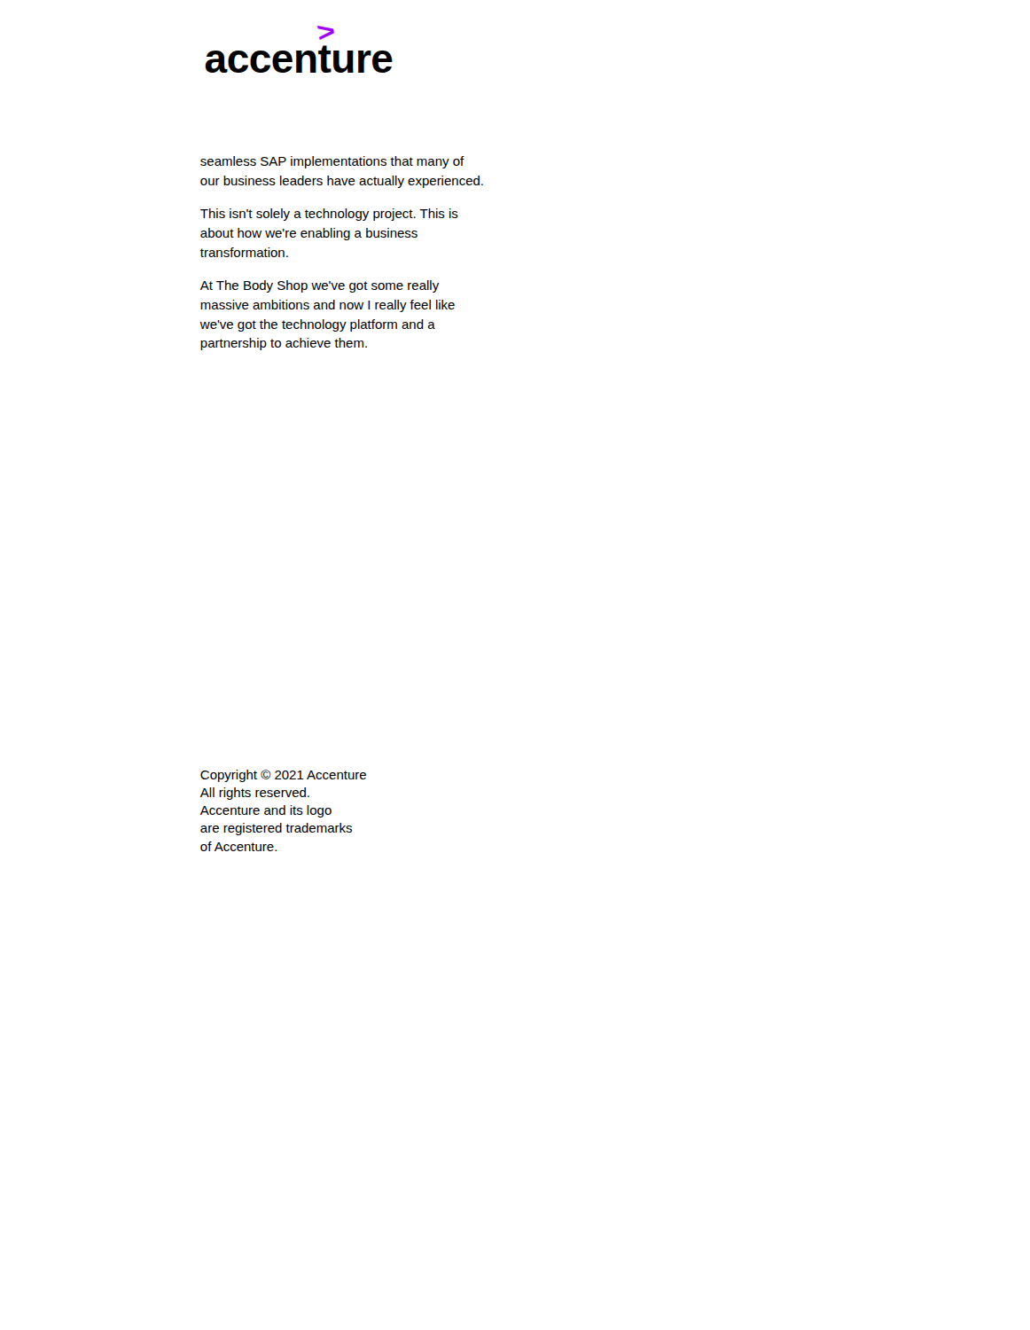> accenture
seamless SAP implementations that many of our business leaders have actually experienced.
This isn't solely a technology project. This is about how we're enabling a business transformation.
At The Body Shop we've got some really massive ambitions and now I really feel like we've got the technology platform and a partnership to achieve them.
Copyright © 2021 Accenture
All rights reserved.
Accenture and its logo
are registered trademarks
of Accenture.